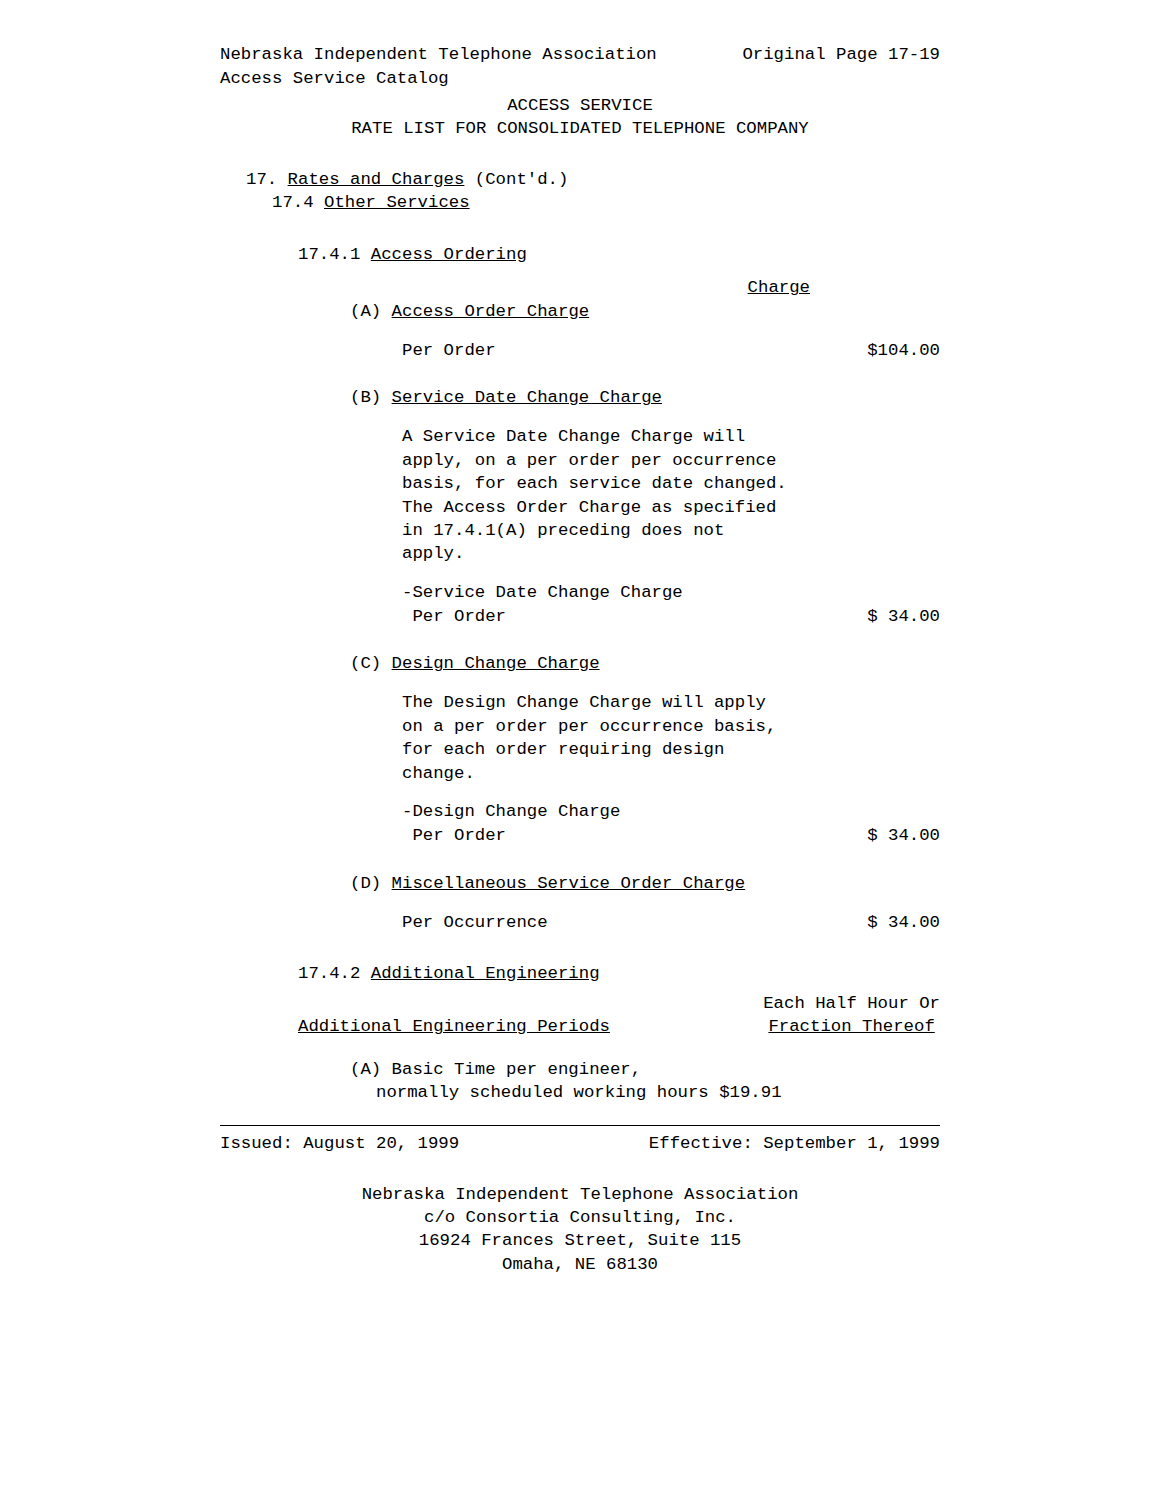Nebraska Independent Telephone Association Access Service Catalog
Original Page 17-19
ACCESS SERVICE
RATE LIST FOR CONSOLIDATED TELEPHONE COMPANY
17. Rates and Charges (Cont'd.)
17.4 Other Services
17.4.1 Access Ordering
Charge
(A) Access Order Charge
Per Order $104.00
(B) Service Date Change Charge
A Service Date Change Charge will
apply, on a per order per occurrence
basis, for each service date changed.
The Access Order Charge as specified
in 17.4.1(A) preceding does not
apply.
-Service Date Change Charge
Per Order $ 34.00
(C) Design Change Charge
The Design Change Charge will apply
on a per order per occurrence basis,
for each order requiring design
change.
-Design Change Charge
Per Order $ 34.00
(D) Miscellaneous Service Order Charge
Per Occurrence $ 34.00
17.4.2 Additional Engineering
Additional Engineering Periods
Each Half Hour Or Fraction Thereof
(A) Basic Time per engineer,
normally scheduled working hours $19.91
Issued: August 20, 1999 Effective: September 1, 1999
Nebraska Independent Telephone Association
c/o Consortia Consulting, Inc.
16924 Frances Street, Suite 115
Omaha, NE 68130